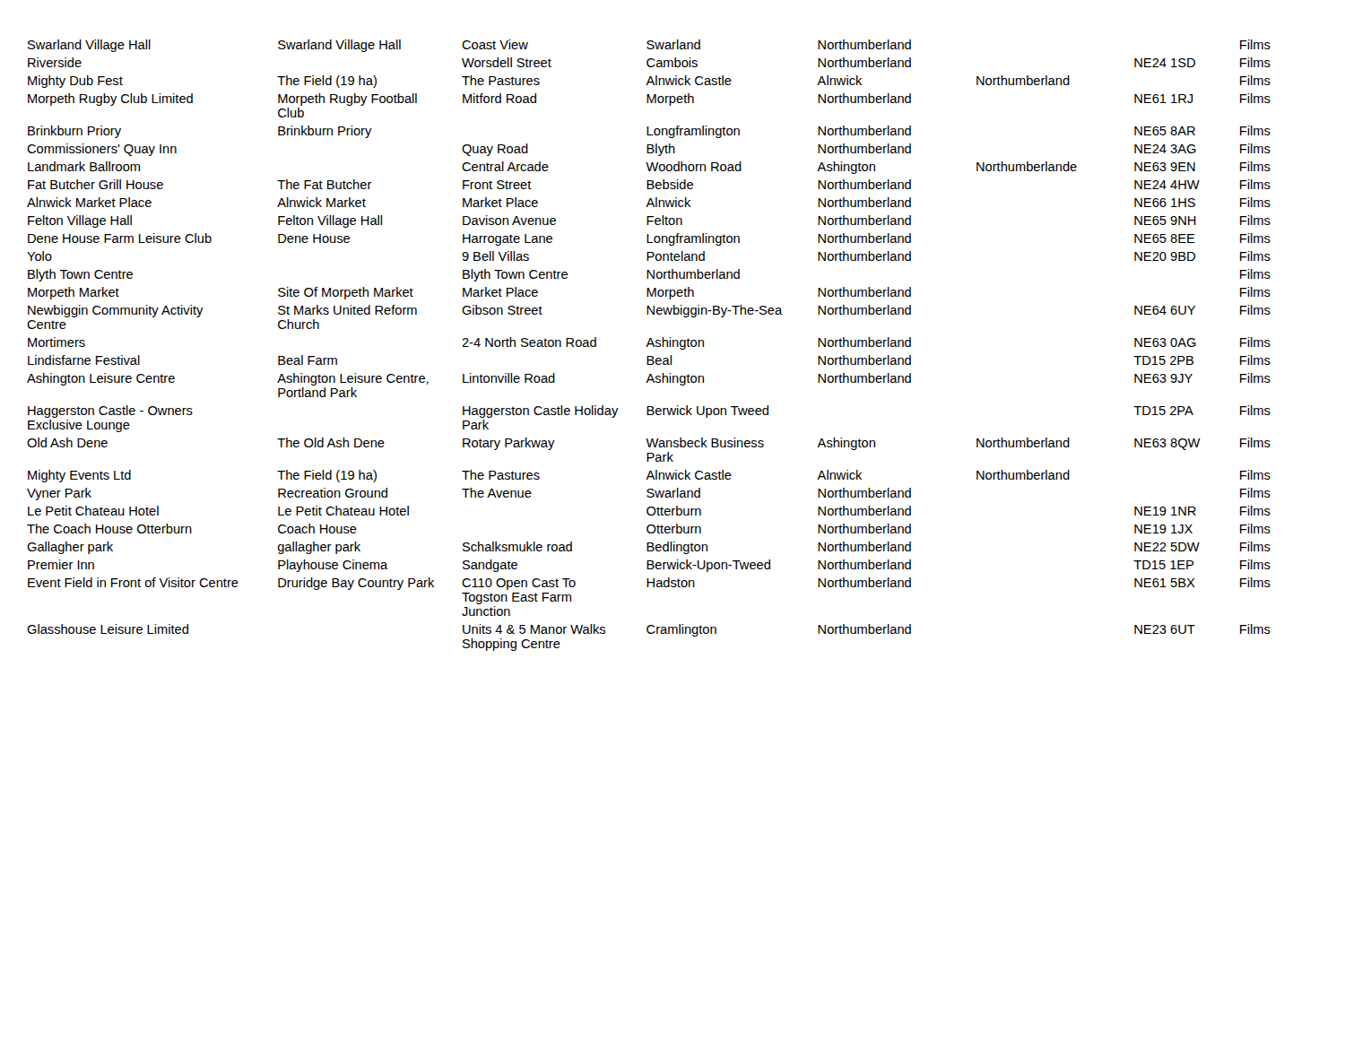| Swarland Village Hall | Swarland Village Hall | Coast View | Swarland | Northumberland | | | Films |
| Riverside | | Worsdell Street | Cambois | Northumberland | | NE24 1SD | Films |
| Mighty Dub Fest | The Field (19 ha) | The Pastures | Alnwick Castle | Alnwick | Northumberland | | Films |
| Morpeth Rugby Club Limited | Morpeth Rugby Football Club | Mitford Road | Morpeth | Northumberland | | NE61 1RJ | Films |
| Brinkburn Priory | Brinkburn Priory | | Longframlington | Northumberland | | NE65 8AR | Films |
| Commissioners' Quay Inn | | Quay Road | Blyth | Northumberland | | NE24 3AG | Films |
| Landmark Ballroom | | Central Arcade | Woodhorn Road | Ashington | Northumberlande | NE63 9EN | Films |
| Fat Butcher Grill House | The Fat Butcher | Front Street | Bebside | Northumberland | | NE24 4HW | Films |
| Alnwick Market Place | Alnwick Market | Market Place | Alnwick | Northumberland | | NE66 1HS | Films |
| Felton Village Hall | Felton Village Hall | Davison Avenue | Felton | Northumberland | | NE65 9NH | Films |
| Dene House Farm Leisure Club | Dene House | Harrogate Lane | Longframlington | Northumberland | | NE65 8EE | Films |
| Yolo | | 9 Bell Villas | Ponteland | Northumberland | | NE20 9BD | Films |
| Blyth Town Centre | | Blyth Town Centre | Northumberland | | | | Films |
| Morpeth Market | Site Of Morpeth Market | Market Place | Morpeth | Northumberland | | | Films |
| Newbiggin Community Activity Centre | St Marks United Reform Church | Gibson Street | Newbiggin-By-The-Sea | Northumberland | | NE64 6UY | Films |
| Mortimers | | 2-4 North Seaton Road | Ashington | Northumberland | | NE63 0AG | Films |
| Lindisfarne Festival | Beal Farm | | Beal | Northumberland | | TD15 2PB | Films |
| Ashington Leisure Centre | Ashington Leisure Centre, Portland Park | Lintonville Road | Ashington | Northumberland | | NE63 9JY | Films |
| Haggerston Castle - Owners Exclusive Lounge | | Haggerston Castle Holiday Park | Berwick Upon Tweed | | | TD15 2PA | Films |
| Old Ash Dene | The Old Ash Dene | Rotary Parkway | Wansbeck Business Park | Ashington | Northumberland | NE63 8QW | Films |
| Mighty Events Ltd | The Field (19 ha) | The Pastures | Alnwick Castle | Alnwick | Northumberland | | Films |
| Vyner Park | Recreation Ground | The Avenue | Swarland | Northumberland | | | Films |
| Le Petit Chateau Hotel | Le Petit Chateau Hotel | | Otterburn | Northumberland | | NE19 1NR | Films |
| The Coach House Otterburn | Coach House | | Otterburn | Northumberland | | NE19 1JX | Films |
| Gallagher park | gallagher park | Schalksmukle road | Bedlington | Northumberland | | NE22 5DW | Films |
| Premier Inn | Playhouse Cinema | Sandgate | Berwick-Upon-Tweed | Northumberland | | TD15 1EP | Films |
| Event Field in Front of Visitor Centre | Druridge Bay Country Park | C110 Open Cast To Togston East Farm Junction | Hadston | Northumberland | | NE61 5BX | Films |
| Glasshouse Leisure Limited | | Units 4 & 5 Manor Walks Shopping Centre | Cramlington | Northumberland | | NE23 6UT | Films |